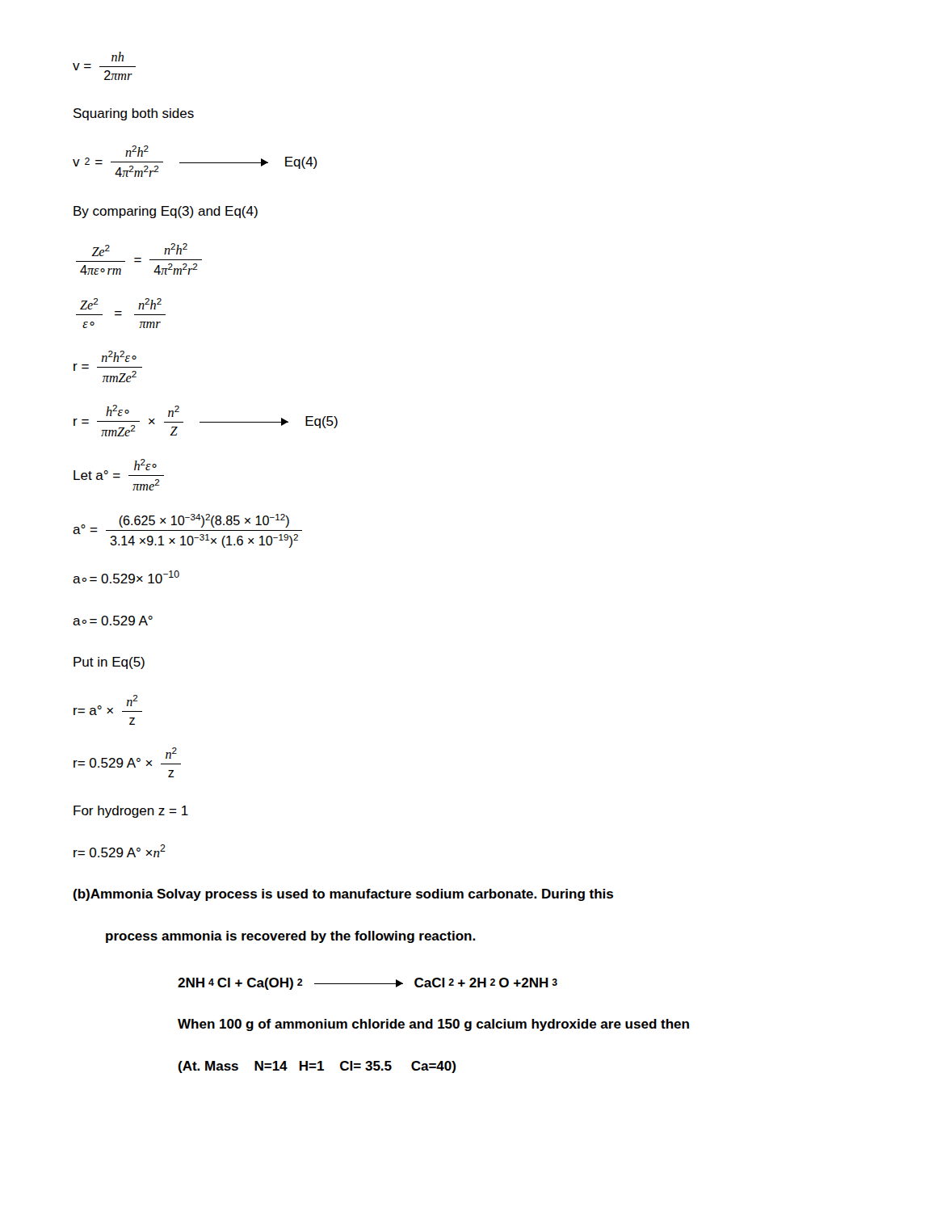v = nh 2πmr
Squaring both sides
v2 = n2h24π2m2r2 Eq(4)
By comparing Eq(3) and Eq(4)
Ze24πε∘rm = n2h24π2m2r2
Ze2 ε∘ = n2h2 πmr
r = n2h2ε∘πmZe2
r = h2ε∘πmZe2 × n2 Z Eq(5)
Let a° = h2ε∘πme2
a° = (6.625 × 10−34)2(8.85 × 10−12) 3.14 ×9.1 × 10−31× (1.6 × 10−19)2
a∘= 0.529× 10−10
a∘= 0.529 A°
Put in Eq(5)
r= a° × n2 z
r= 0.529 A° × n2 z
For hydrogen z = 1
r= 0.529 A° ×n2
(b)Ammonia Solvay process is used to manufacture sodium carbonate. During this
process ammonia is recovered by the following reaction.
2NH4Cl + Ca(OH)2 CaCl2 + 2H2O +2NH3
When 100 g of ammonium chloride and 150 g calcium hydroxide are used then
(At. Mass N=14 H=1 Cl= 35.5 Ca=40)